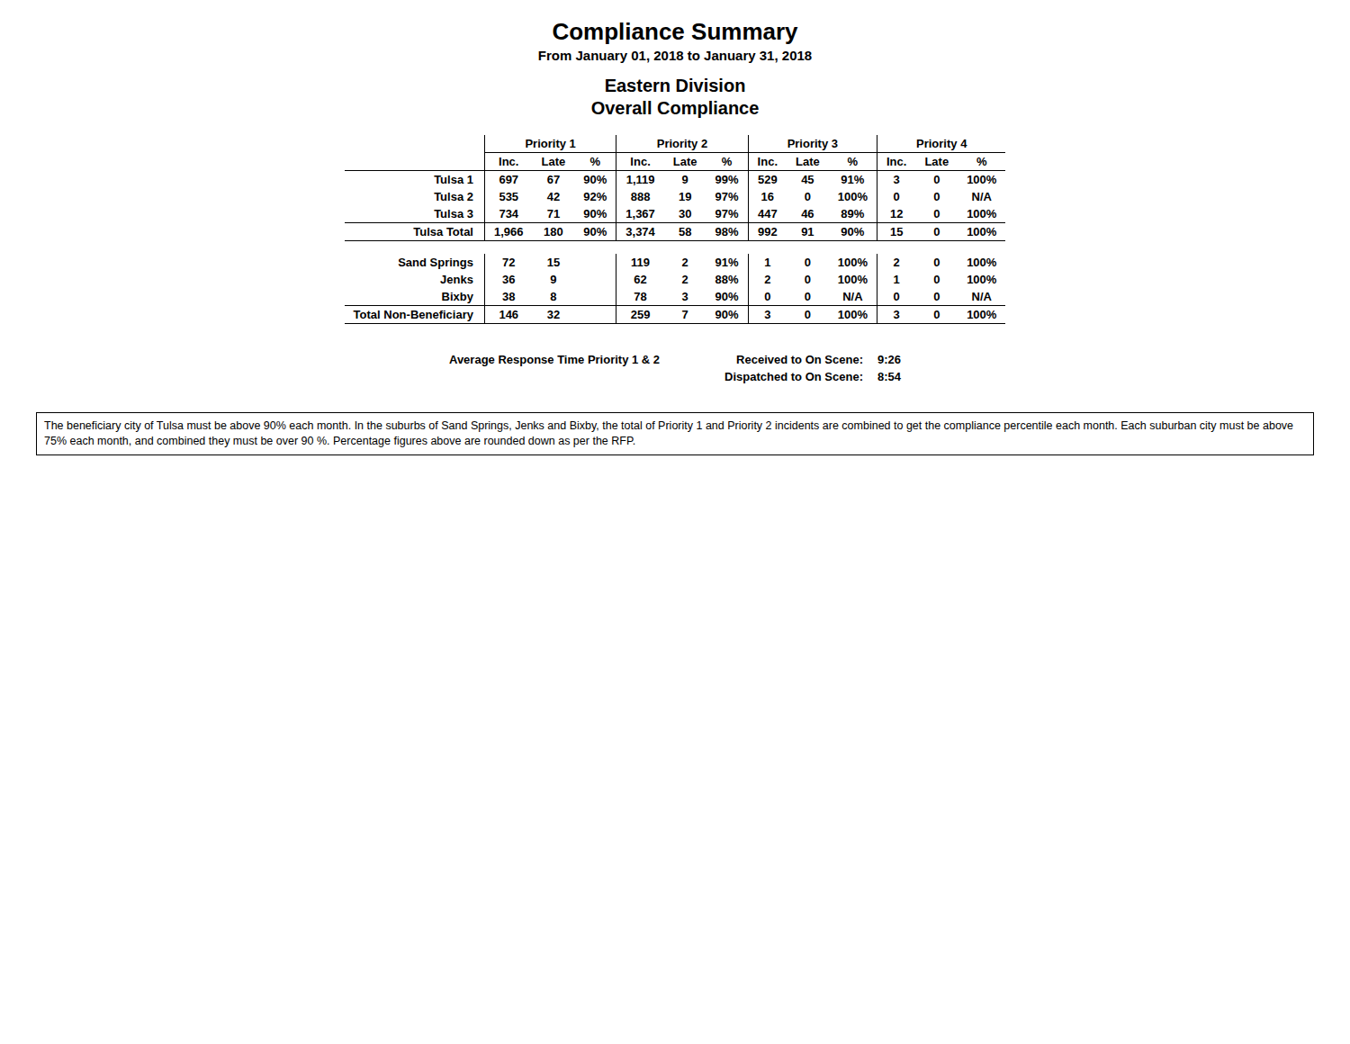Compliance Summary
From January 01, 2018 to January 31, 2018
Eastern Division
Overall Compliance
| | Priority 1 | Priority 2 | Priority 3 | Priority 4 |
| --- | --- | --- | --- | --- |
| | Inc. | Late | % | Inc. | Late | % | Inc. | Late | % | Inc. | Late | % |
| Tulsa 1 | 697 | 67 | 90% | 1,119 | 9 | 99% | 529 | 45 | 91% | 3 | 0 | 100% |
| Tulsa 2 | 535 | 42 | 92% | 888 | 19 | 97% | 16 | 0 | 100% | 0 | 0 | N/A |
| Tulsa 3 | 734 | 71 | 90% | 1,367 | 30 | 97% | 447 | 46 | 89% | 12 | 0 | 100% |
| Tulsa Total | 1,966 | 180 | 90% | 3,374 | 58 | 98% | 992 | 91 | 90% | 15 | 0 | 100% |
| Sand Springs | 72 | 15 | | 119 | 2 | 91% | 1 | 0 | 100% | 2 | 0 | 100% |
| Jenks | 36 | 9 | | 62 | 2 | 88% | 2 | 0 | 100% | 1 | 0 | 100% |
| Bixby | 38 | 8 | | 78 | 3 | 90% | 0 | 0 | N/A | 0 | 0 | N/A |
| Total Non-Beneficiary | 146 | 32 | | 259 | 7 | 90% | 3 | 0 | 100% | 3 | 0 | 100% |
| Average Response Time Priority 1 & 2 | | Received to On Scene: | 9:26 |
| | | Dispatched to On Scene: | 8:54 |
The beneficiary city of Tulsa must be above 90% each month. In the suburbs of Sand Springs, Jenks and Bixby, the total of Priority 1 and Priority 2 incidents are combined to get the compliance percentile each month. Each suburban city must be above 75% each month, and combined they must be over 90 %. Percentage figures above are rounded down as per the RFP.